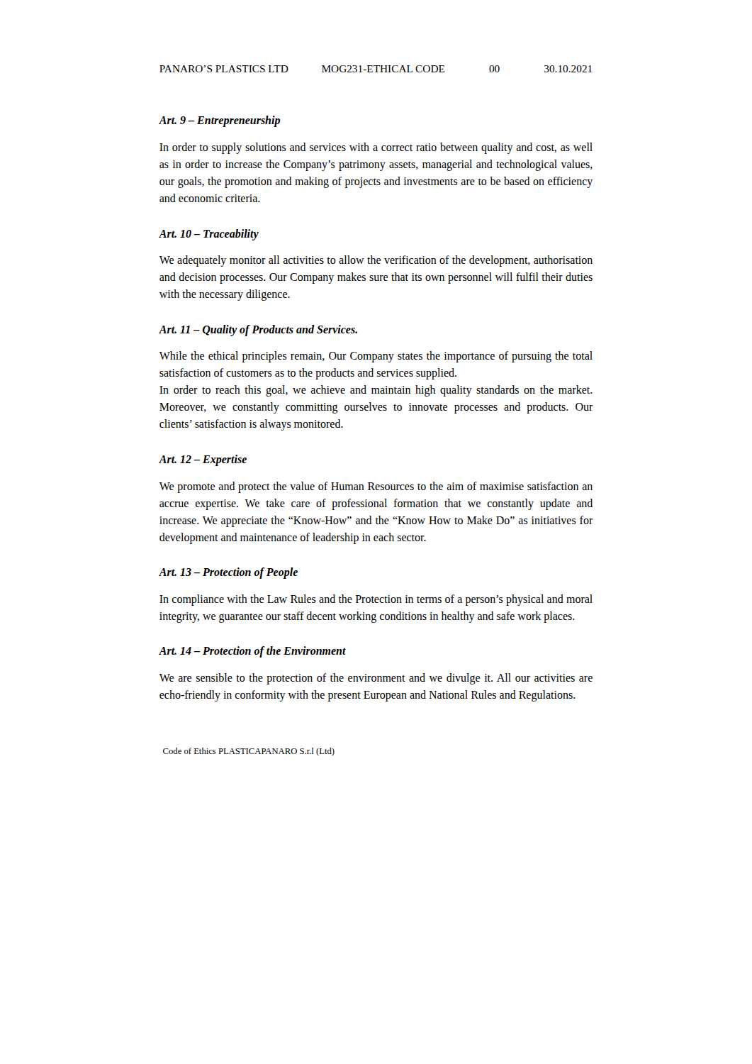PANARO’S PLASTICS LTD MOG231-ETHICAL CODE 00 30.10.2021
Art. 9 – Entrepreneurship
In order to supply solutions and services with a correct ratio between quality and cost, as well as in order to increase the Company’s patrimony assets, managerial and technological values, our goals, the promotion and making of projects and investments are to be based on efficiency and economic criteria.
Art. 10 – Traceability
We adequately monitor all activities to allow the verification of the development, authorisation and decision processes. Our Company makes sure that its own personnel will fulfil their duties with the necessary diligence.
Art. 11 – Quality of Products and Services.
While the ethical principles remain, Our Company states the importance of pursuing the total satisfaction of customers as to the products and services supplied.
In order to reach this goal, we achieve and maintain high quality standards on the market. Moreover, we constantly committing ourselves to innovate processes and products. Our clients’ satisfaction is always monitored.
Art. 12 – Expertise
We promote and protect the value of Human Resources to the aim of maximise satisfaction an accrue expertise. We take care of professional formation that we constantly update and increase. We appreciate the “Know-How” and the “Know How to Make Do” as initiatives for development and maintenance of leadership in each sector.
Art. 13 – Protection of People
In compliance with the Law Rules and the Protection in terms of a person’s physical and moral integrity, we guarantee our staff decent working conditions in healthy and safe work places.
Art. 14 – Protection of the Environment
We are sensible to the protection of the environment and we divulge it. All our activities are echo-friendly in conformity with the present European and National Rules and Regulations.
Code of Ethics PLASTICAPANARO S.r.l (Ltd)